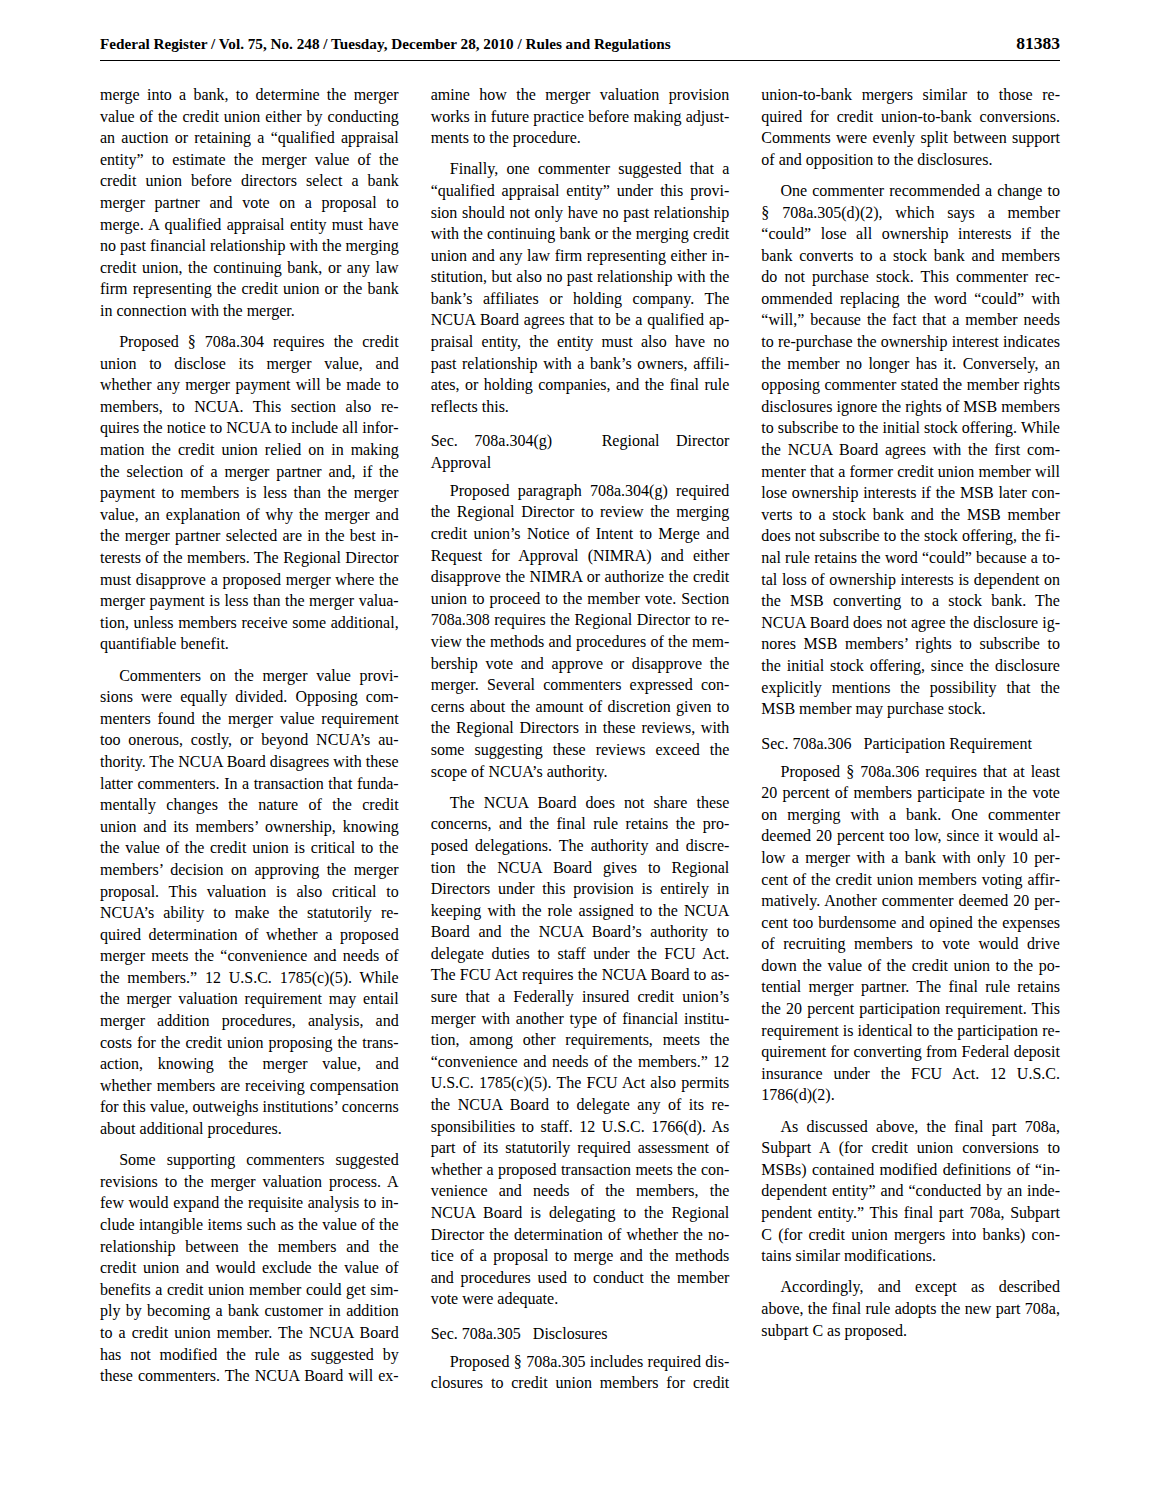Federal Register / Vol. 75, No. 248 / Tuesday, December 28, 2010 / Rules and Regulations
81383
merge into a bank, to determine the merger value of the credit union either by conducting an auction or retaining a “qualified appraisal entity” to estimate the merger value of the credit union before directors select a bank merger partner and vote on a proposal to merge. A qualified appraisal entity must have no past financial relationship with the merging credit union, the continuing bank, or any law firm representing the credit union or the bank in connection with the merger.
Proposed § 708a.304 requires the credit union to disclose its merger value, and whether any merger payment will be made to members, to NCUA. This section also requires the notice to NCUA to include all information the credit union relied on in making the selection of a merger partner and, if the payment to members is less than the merger value, an explanation of why the merger and the merger partner selected are in the best interests of the members. The Regional Director must disapprove a proposed merger where the merger payment is less than the merger valuation, unless members receive some additional, quantifiable benefit.
Commenters on the merger value provisions were equally divided. Opposing commenters found the merger value requirement too onerous, costly, or beyond NCUA’s authority. The NCUA Board disagrees with these latter commenters. In a transaction that fundamentally changes the nature of the credit union and its members’ ownership, knowing the value of the credit union is critical to the members’ decision on approving the merger proposal. This valuation is also critical to NCUA’s ability to make the statutorily required determination of whether a proposed merger meets the “convenience and needs of the members.” 12 U.S.C. 1785(c)(5). While the merger valuation requirement may entail merger addition procedures, analysis, and costs for the credit union proposing the transaction, knowing the merger value, and whether members are receiving compensation for this value, outweighs institutions’ concerns about additional procedures.
Some supporting commenters suggested revisions to the merger valuation process. A few would expand the requisite analysis to include intangible items such as the value of the relationship between the members and the credit union and would exclude the value of benefits a credit union member could get simply by becoming a bank customer in addition to a credit union member. The NCUA Board has not modified the rule as suggested by these commenters. The NCUA Board will examine how the merger valuation provision works in future practice before making adjustments to the procedure.
Finally, one commenter suggested that a “qualified appraisal entity” under this provision should not only have no past relationship with the continuing bank or the merging credit union and any law firm representing either institution, but also no past relationship with the bank’s affiliates or holding company. The NCUA Board agrees that to be a qualified appraisal entity, the entity must also have no past relationship with a bank’s owners, affiliates, or holding companies, and the final rule reflects this.
Sec. 708a.304(g) Regional Director Approval
Proposed paragraph 708a.304(g) required the Regional Director to review the merging credit union’s Notice of Intent to Merge and Request for Approval (NIMRA) and either disapprove the NIMRA or authorize the credit union to proceed to the member vote. Section 708a.308 requires the Regional Director to review the methods and procedures of the membership vote and approve or disapprove the merger. Several commenters expressed concerns about the amount of discretion given to the Regional Directors in these reviews, with some suggesting these reviews exceed the scope of NCUA’s authority.
The NCUA Board does not share these concerns, and the final rule retains the proposed delegations. The authority and discretion the NCUA Board gives to Regional Directors under this provision is entirely in keeping with the role assigned to the NCUA Board and the NCUA Board’s authority to delegate duties to staff under the FCU Act. The FCU Act requires the NCUA Board to assure that a Federally insured credit union’s merger with another type of financial institution, among other requirements, meets the “convenience and needs of the members.” 12 U.S.C. 1785(c)(5). The FCU Act also permits the NCUA Board to delegate any of its responsibilities to staff. 12 U.S.C. 1766(d). As part of its statutorily required assessment of whether a proposed transaction meets the convenience and needs of the members, the NCUA Board is delegating to the Regional Director the determination of whether the notice of a proposal to merge and the methods and procedures used to conduct the member vote were adequate.
Sec. 708a.305 Disclosures
Proposed § 708a.305 includes required disclosures to credit union members for credit union-to-bank mergers similar to those required for credit union-to-bank conversions. Comments were evenly split between support of and opposition to the disclosures.
One commenter recommended a change to § 708a.305(d)(2), which says a member “could” lose all ownership interests if the bank converts to a stock bank and members do not purchase stock. This commenter recommended replacing the word “could” with “will,” because the fact that a member needs to re-purchase the ownership interest indicates the member no longer has it. Conversely, an opposing commenter stated the member rights disclosures ignore the rights of MSB members to subscribe to the initial stock offering. While the NCUA Board agrees with the first commenter that a former credit union member will lose ownership interests if the MSB later converts to a stock bank and the MSB member does not subscribe to the stock offering, the final rule retains the word “could” because a total loss of ownership interests is dependent on the MSB converting to a stock bank. The NCUA Board does not agree the disclosure ignores MSB members’ rights to subscribe to the initial stock offering, since the disclosure explicitly mentions the possibility that the MSB member may purchase stock.
Sec. 708a.306 Participation Requirement
Proposed § 708a.306 requires that at least 20 percent of members participate in the vote on merging with a bank. One commenter deemed 20 percent too low, since it would allow a merger with a bank with only 10 percent of the credit union members voting affirmatively. Another commenter deemed 20 percent too burdensome and opined the expenses of recruiting members to vote would drive down the value of the credit union to the potential merger partner. The final rule retains the 20 percent participation requirement. This requirement is identical to the participation requirement for converting from Federal deposit insurance under the FCU Act. 12 U.S.C. 1786(d)(2).
As discussed above, the final part 708a, Subpart A (for credit union conversions to MSBs) contained modified definitions of “independent entity” and “conducted by an independent entity.” This final part 708a, Subpart C (for credit union mergers into banks) contains similar modifications.
Accordingly, and except as described above, the final rule adopts the new part 708a, subpart C as proposed.